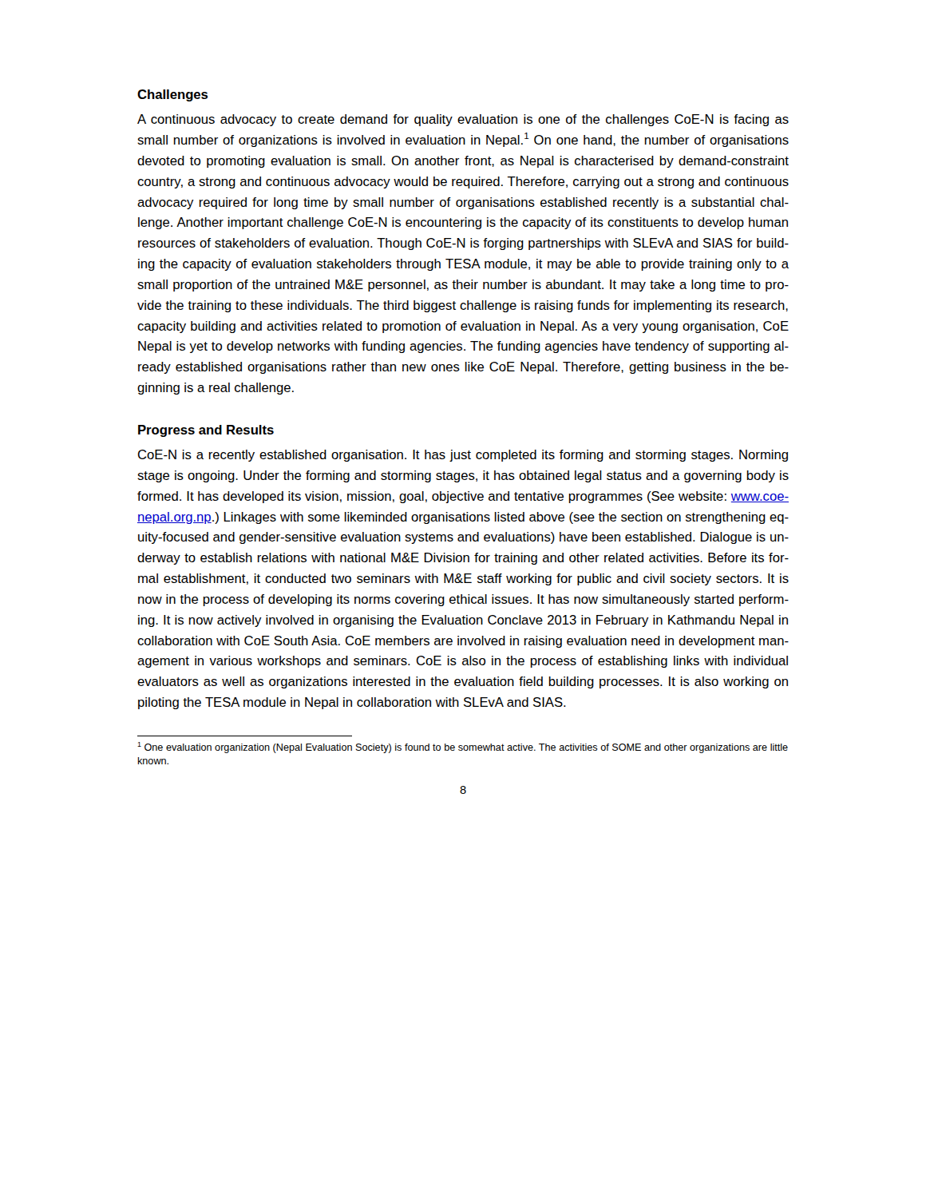Challenges
A continuous advocacy to create demand for quality evaluation is one of the challenges CoE-N is facing as small number of organizations is involved in evaluation in Nepal.1 On one hand, the number of organisations devoted to promoting evaluation is small. On another front, as Nepal is characterised by demand-constraint country, a strong and continuous advocacy would be required. Therefore, carrying out a strong and continuous advocacy required for long time by small number of organisations established recently is a substantial challenge. Another important challenge CoE-N is encountering is the capacity of its constituents to develop human resources of stakeholders of evaluation. Though CoE-N is forging partnerships with SLEvA and SIAS for building the capacity of evaluation stakeholders through TESA module, it may be able to provide training only to a small proportion of the untrained M&E personnel, as their number is abundant. It may take a long time to provide the training to these individuals. The third biggest challenge is raising funds for implementing its research, capacity building and activities related to promotion of evaluation in Nepal. As a very young organisation, CoE Nepal is yet to develop networks with funding agencies. The funding agencies have tendency of supporting already established organisations rather than new ones like CoE Nepal. Therefore, getting business in the beginning is a real challenge.
Progress and Results
CoE-N is a recently established organisation. It has just completed its forming and storming stages. Norming stage is ongoing. Under the forming and storming stages, it has obtained legal status and a governing body is formed. It has developed its vision, mission, goal, objective and tentative programmes (See website: www.coe-nepal.org.np.) Linkages with some likeminded organisations listed above (see the section on strengthening equity-focused and gender-sensitive evaluation systems and evaluations) have been established. Dialogue is underway to establish relations with national M&E Division for training and other related activities. Before its formal establishment, it conducted two seminars with M&E staff working for public and civil society sectors. It is now in the process of developing its norms covering ethical issues. It has now simultaneously started performing. It is now actively involved in organising the Evaluation Conclave 2013 in February in Kathmandu Nepal in collaboration with CoE South Asia. CoE members are involved in raising evaluation need in development management in various workshops and seminars. CoE is also in the process of establishing links with individual evaluators as well as organizations interested in the evaluation field building processes. It is also working on piloting the TESA module in Nepal in collaboration with SLEvA and SIAS.
1 One evaluation organization (Nepal Evaluation Society) is found to be somewhat active. The activities of SOME and other organizations are little known.
8